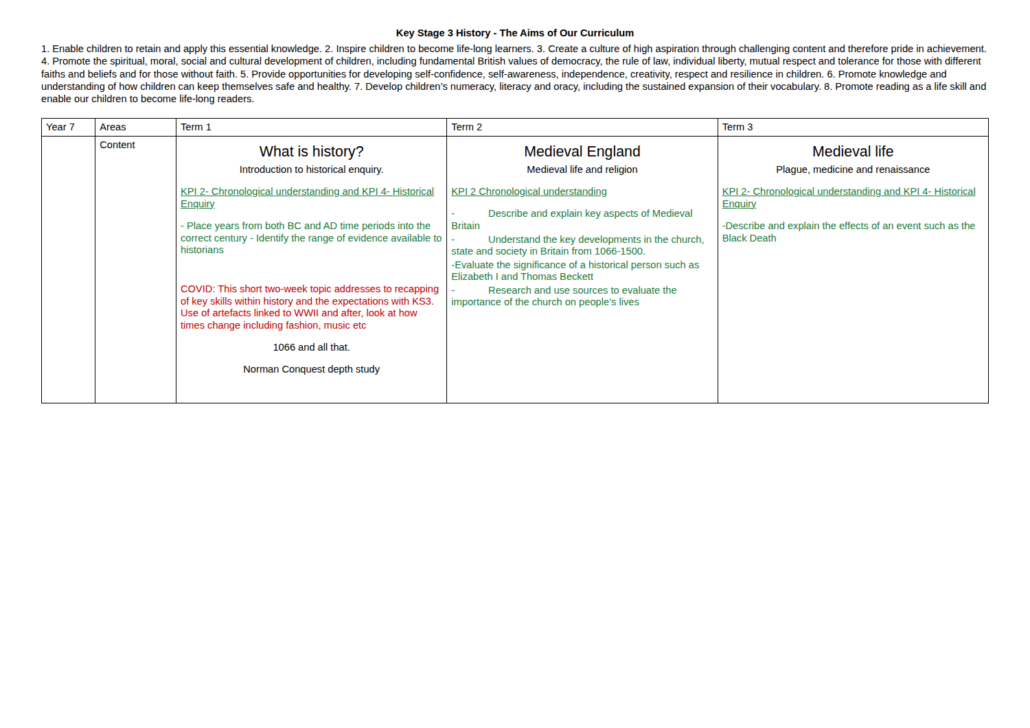Key Stage 3 History - The Aims of Our Curriculum
1. Enable children to retain and apply this essential knowledge. 2. Inspire children to become life-long learners. 3. Create a culture of high aspiration through challenging content and therefore pride in achievement. 4. Promote the spiritual, moral, social and cultural development of children, including fundamental British values of democracy, the rule of law, individual liberty, mutual respect and tolerance for those with different faiths and beliefs and for those without faith. 5. Provide opportunities for developing self-confidence, self-awareness, independence, creativity, respect and resilience in children. 6. Promote knowledge and understanding of how children can keep themselves safe and healthy. 7. Develop children’s numeracy, literacy and oracy, including the sustained expansion of their vocabulary. 8. Promote reading as a life skill and enable our children to become life-long readers.
| Year 7 | Areas | Term 1 | Term 2 | Term 3 |
| | Content | What is history? Introduction to historical enquiry. KPI 2- Chronological understanding and KPI 4- Historical Enquiry - Place years from both BC and AD time periods into the correct century - Identify the range of evidence available to historians COVID: This short two-week topic addresses to recapping of key skills within history and the expectations with KS3. Use of artefacts linked to WWII and after, look at how times change including fashion, music etc 1066 and all that. Norman Conquest depth study | Medieval England Medieval life and religion KPI 2 Chronological understanding - Describe and explain key aspects of Medieval Britain - Understand the key developments in the church, state and society in Britain from 1066-1500. -Evaluate the significance of a historical person such as Elizabeth I and Thomas Beckett - Research and use sources to evaluate the importance of the church on people’s lives | Medieval life Plague, medicine and renaissance KPI 2- Chronological understanding and KPI 4- Historical Enquiry -Describe and explain the effects of an event such as the Black Death |